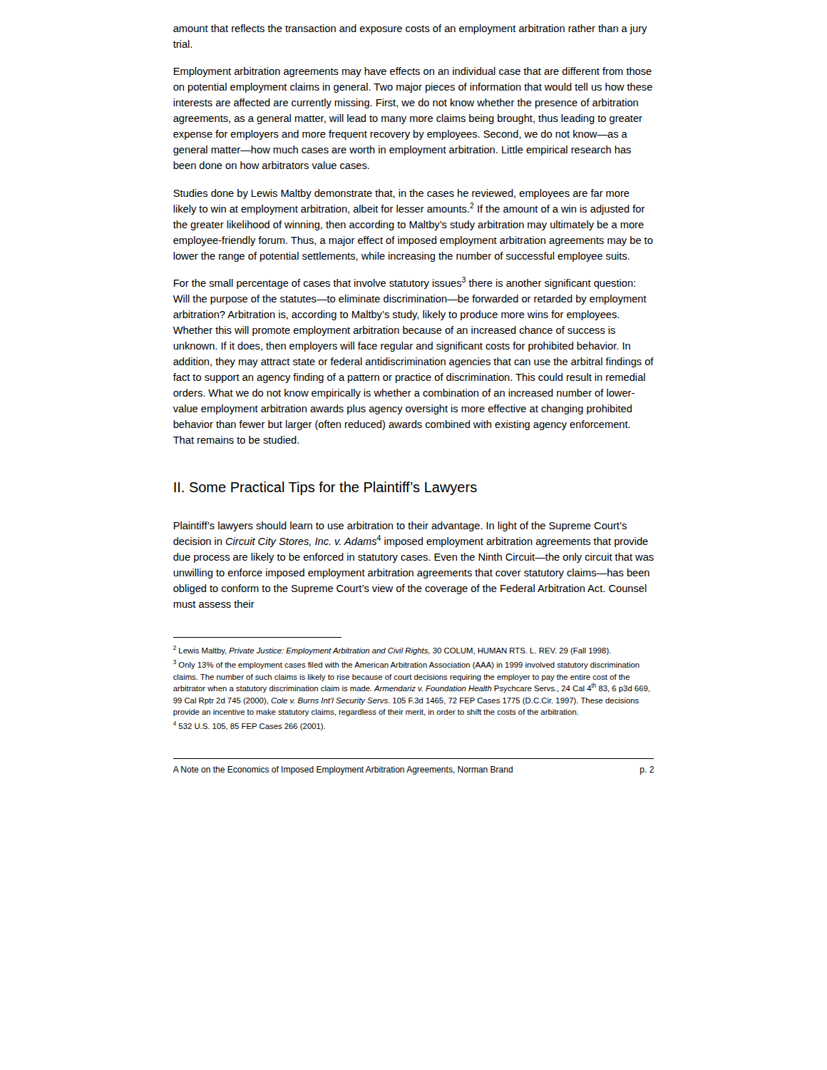amount that reflects the transaction and exposure costs of an employment arbitration rather than a jury trial.
Employment arbitration agreements may have effects on an individual case that are different from those on potential employment claims in general. Two major pieces of information that would tell us how these interests are affected are currently missing. First, we do not know whether the presence of arbitration agreements, as a general matter, will lead to many more claims being brought, thus leading to greater expense for employers and more frequent recovery by employees. Second, we do not know—as a general matter—how much cases are worth in employment arbitration. Little empirical research has been done on how arbitrators value cases.
Studies done by Lewis Maltby demonstrate that, in the cases he reviewed, employees are far more likely to win at employment arbitration, albeit for lesser amounts.2 If the amount of a win is adjusted for the greater likelihood of winning, then according to Maltby’s study arbitration may ultimately be a more employee-friendly forum. Thus, a major effect of imposed employment arbitration agreements may be to lower the range of potential settlements, while increasing the number of successful employee suits.
For the small percentage of cases that involve statutory issues3 there is another significant question: Will the purpose of the statutes—to eliminate discrimination—be forwarded or retarded by employment arbitration? Arbitration is, according to Maltby’s study, likely to produce more wins for employees. Whether this will promote employment arbitration because of an increased chance of success is unknown. If it does, then employers will face regular and significant costs for prohibited behavior. In addition, they may attract state or federal antidiscrimination agencies that can use the arbitral findings of fact to support an agency finding of a pattern or practice of discrimination. This could result in remedial orders. What we do not know empirically is whether a combination of an increased number of lower-value employment arbitration awards plus agency oversight is more effective at changing prohibited behavior than fewer but larger (often reduced) awards combined with existing agency enforcement. That remains to be studied.
II. Some Practical Tips for the Plaintiff’s Lawyers
Plaintiff’s lawyers should learn to use arbitration to their advantage. In light of the Supreme Court’s decision in Circuit City Stores, Inc. v. Adams4 imposed employment arbitration agreements that provide due process are likely to be enforced in statutory cases. Even the Ninth Circuit—the only circuit that was unwilling to enforce imposed employment arbitration agreements that cover statutory claims—has been obliged to conform to the Supreme Court’s view of the coverage of the Federal Arbitration Act. Counsel must assess their
2 Lewis Maltby, Private Justice: Employment Arbitration and Civil Rights, 30 COLUM, HUMAN RTS. L. REV. 29 (Fall 1998).
3 Only 13% of the employment cases filed with the American Arbitration Association (AAA) in 1999 involved statutory discrimination claims. The number of such claims is likely to rise because of court decisions requiring the employer to pay the entire cost of the arbitrator when a statutory discrimination claim is made. Armendariz v. Foundation Health Psychcare Servs., 24 Cal 4th 83, 6 p3d 669, 99 Cal Rptr 2d 745 (2000), Cole v. Burns Int’l Security Servs. 105 F.3d 1465, 72 FEP Cases 1775 (D.C.Cir. 1997). These decisions provide an incentive to make statutory claims, regardless of their merit, in order to shift the costs of the arbitration.
4 532 U.S. 105, 85 FEP Cases 266 (2001).
A Note on the Economics of Imposed Employment Arbitration Agreements, Norman Brand p. 2